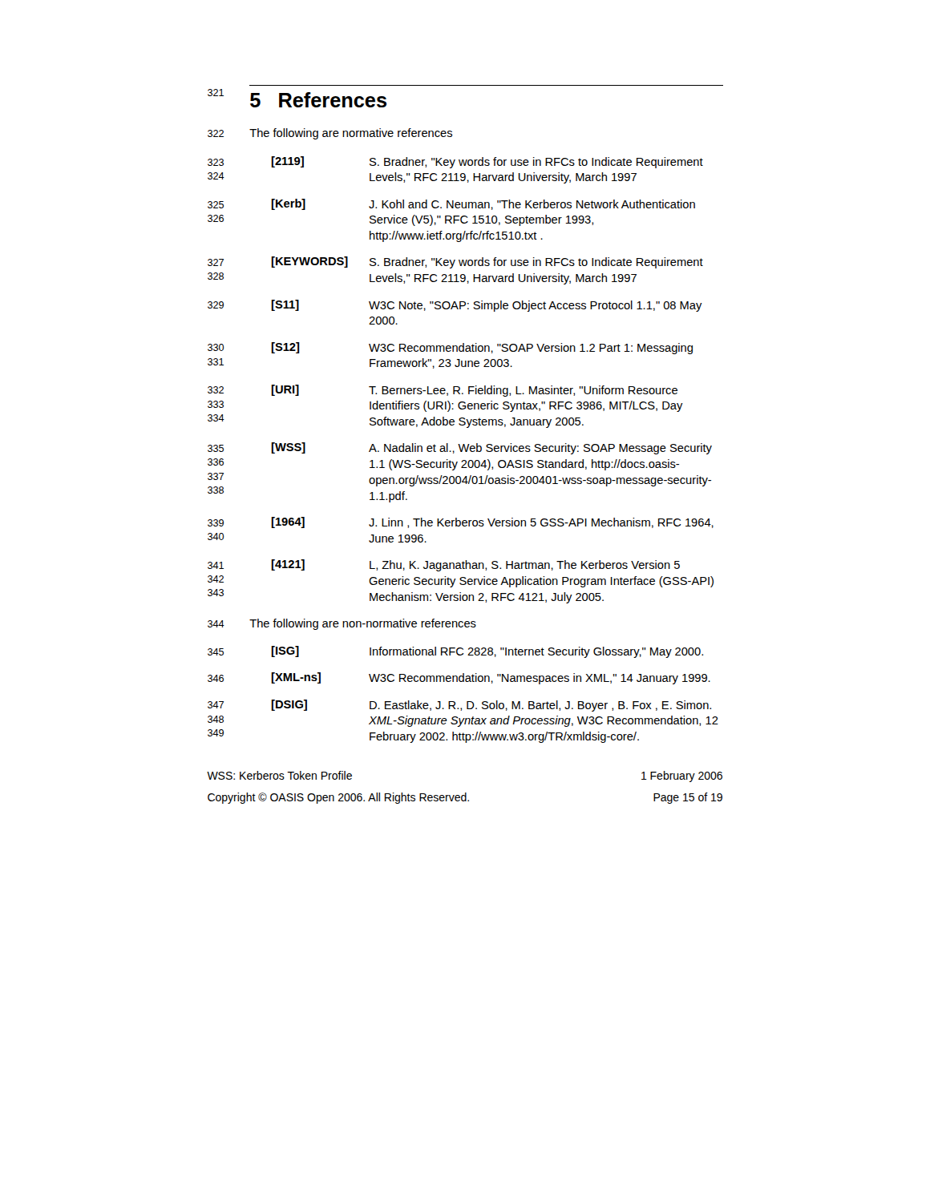321
5 References
322
The following are normative references
323324
[2119]
S. Bradner, "Key words for use in RFCs to Indicate Requirement Levels," RFC 2119, Harvard University, March 1997
325326
[Kerb]
J. Kohl and C. Neuman, "The Kerberos Network Authentication Service (V5)," RFC 1510, September 1993, http://www.ietf.org/rfc/rfc1510.txt .
327328
[KEYWORDS]
S. Bradner, "Key words for use in RFCs to Indicate Requirement Levels," RFC 2119, Harvard University, March 1997
329
[S11]
W3C Note, "SOAP: Simple Object Access Protocol 1.1," 08 May 2000.
330331
[S12]
W3C Recommendation, "SOAP Version 1.2 Part 1: Messaging Framework", 23 June 2003.
332333334
[URI]
T. Berners-Lee, R. Fielding, L. Masinter, "Uniform Resource Identifiers (URI): Generic Syntax," RFC 3986, MIT/LCS, Day Software, Adobe Systems, January 2005.
335336337338
[WSS]
A. Nadalin et al., Web Services Security: SOAP Message Security 1.1 (WS-Security 2004), OASIS Standard, http://docs.oasis-open.org/wss/2004/01/oasis-200401-wss-soap-message-security-1.1.pdf.
339340
[1964]
J. Linn , The Kerberos Version 5 GSS-API Mechanism, RFC 1964, June 1996.
341342343
[4121]
L, Zhu, K. Jaganathan, S. Hartman, The Kerberos Version 5 Generic Security Service Application Program Interface (GSS-API) Mechanism: Version 2, RFC 4121, July 2005.
344
The following are non-normative references
345
[ISG]
Informational RFC 2828, "Internet Security Glossary," May 2000.
346
[XML-ns]
W3C Recommendation, "Namespaces in XML," 14 January 1999.
347348349
[DSIG]
D. Eastlake, J. R., D. Solo, M. Bartel, J. Boyer , B. Fox , E. Simon. XML-Signature Syntax and Processing, W3C Recommendation, 12 February 2002. http://www.w3.org/TR/xmldsig-core/.
WSS: Kerberos Token Profile 1 February 2006
Copyright © OASIS Open 2006. All Rights Reserved. Page 15 of 19